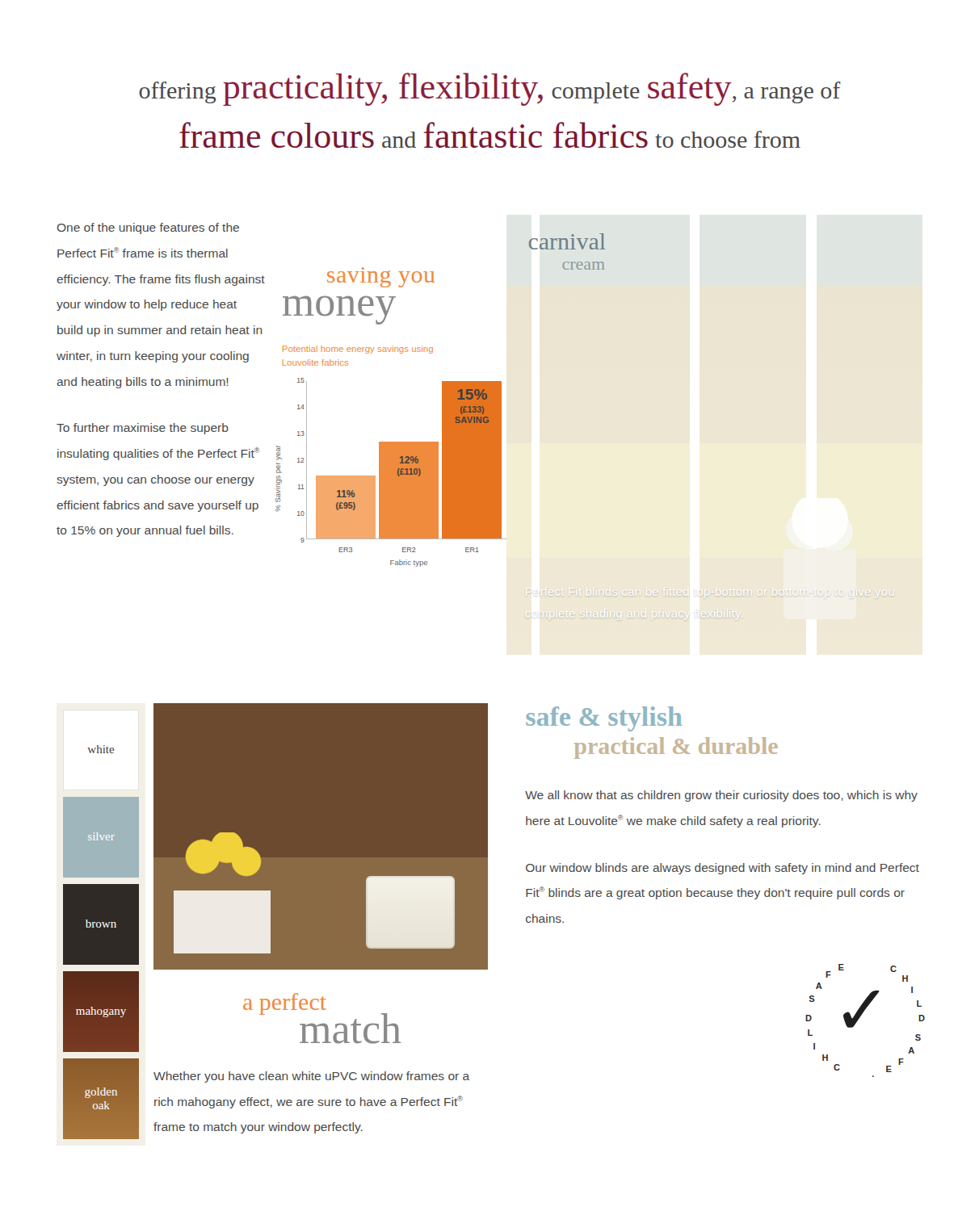offering practicality, flexibility, complete safety, a range of frame colours and fantastic fabrics to choose from
One of the unique features of the Perfect Fit® frame is its thermal efficiency. The frame fits flush against your window to help reduce heat build up in summer and retain heat in winter, in turn keeping your cooling and heating bills to a minimum!
To further maximise the superb insulating qualities of the Perfect Fit® system, you can choose our energy efficient fabrics and save yourself up to 15% on your annual fuel bills.
saving you money
Potential home energy savings using
Louvolite fabrics
% Savings per year
15 14 13 12 11 10 9
11%(£95)
12%(£110)
15%(£133) SAVING
ER3 ER2 ER1
Fabric type
carnival cream
Perfect Fit blinds can be fitted top-bottom or bottom-top to give you complete shading and privacy flexibility.
white
silver
brown
mahogany
golden
oak
a perfect match
Whether you have clean white uPVC window frames or a rich mahogany effect, we are sure to have a Perfect Fit® frame to match your window perfectly.
safe & stylish practical & durable
We all know that as children grow their curiosity does too, which is why here at Louvolite® we make child safety a real priority.
Our window blinds are always designed with safety in mind and Perfect Fit® blinds are a great option because they don't require pull cords or chains.
C H I L D S A F E C H I L D S A F E .
✓